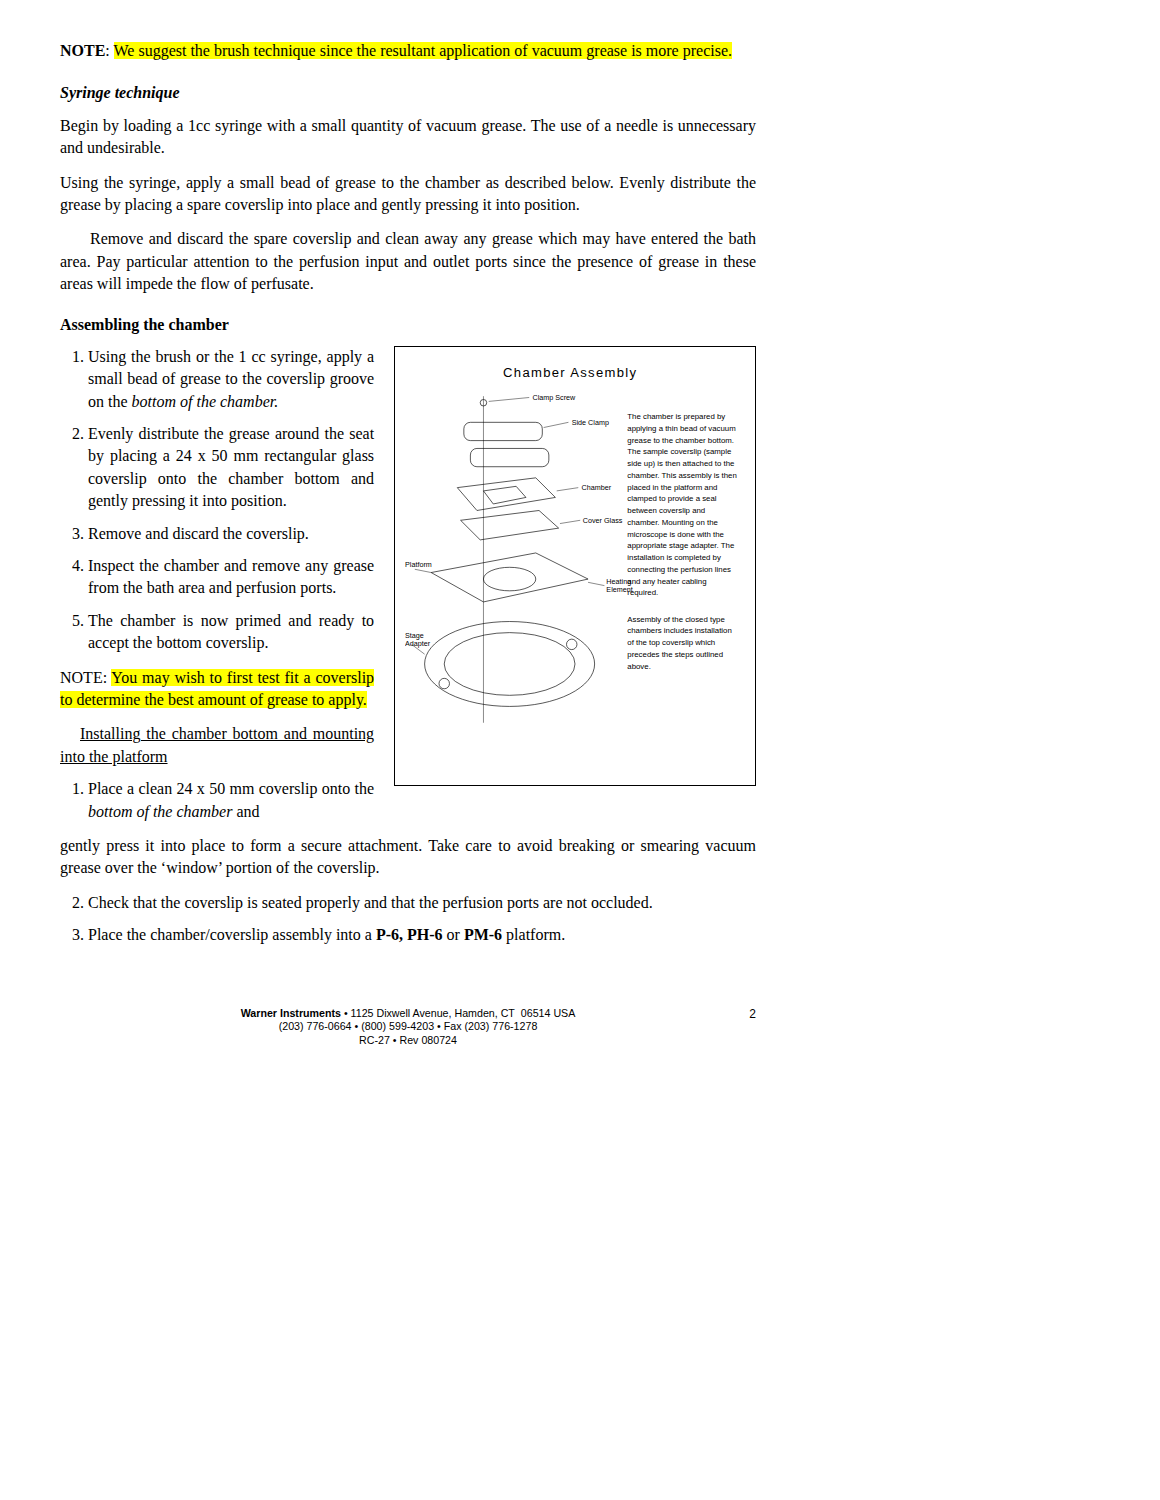NOTE: We suggest the brush technique since the resultant application of vacuum grease is more precise.
Syringe technique
Begin by loading a 1cc syringe with a small quantity of vacuum grease. The use of a needle is unnecessary and undesirable.
Using the syringe, apply a small bead of grease to the chamber as described below. Evenly distribute the grease by placing a spare coverslip into place and gently pressing it into position.
Remove and discard the spare coverslip and clean away any grease which may have entered the bath area. Pay particular attention to the perfusion input and outlet ports since the presence of grease in these areas will impede the flow of perfusate.
Assembling the chamber
Using the brush or the 1 cc syringe, apply a small bead of grease to the coverslip groove on the bottom of the chamber.
Evenly distribute the grease around the seat by placing a 24 x 50 mm rectangular glass coverslip onto the chamber bottom and gently pressing it into position.
Remove and discard the coverslip.
Inspect the chamber and remove any grease from the bath area and perfusion ports.
The chamber is now primed and ready to accept the bottom coverslip.
NOTE: You may wish to first test fit a coverslip to determine the best amount of grease to apply.
Installing the chamber bottom and mounting into the platform
Place a clean 24 x 50 mm coverslip onto the bottom of the chamber and
gently press it into place to form a secure attachment. Take care to avoid breaking or smearing vacuum grease over the ‘window’ portion of the coverslip.
Check that the coverslip is seated properly and that the perfusion ports are not occluded.
Place the chamber/coverslip assembly into a P-6, PH-6 or PM-6 platform.
2 Warner Instruments • 1125 Dixwell Avenue, Hamden, CT 06514 USA
(203) 776-0664 • (800) 599-4203 • Fax (203) 776-1278
RC-27 • Rev 080724